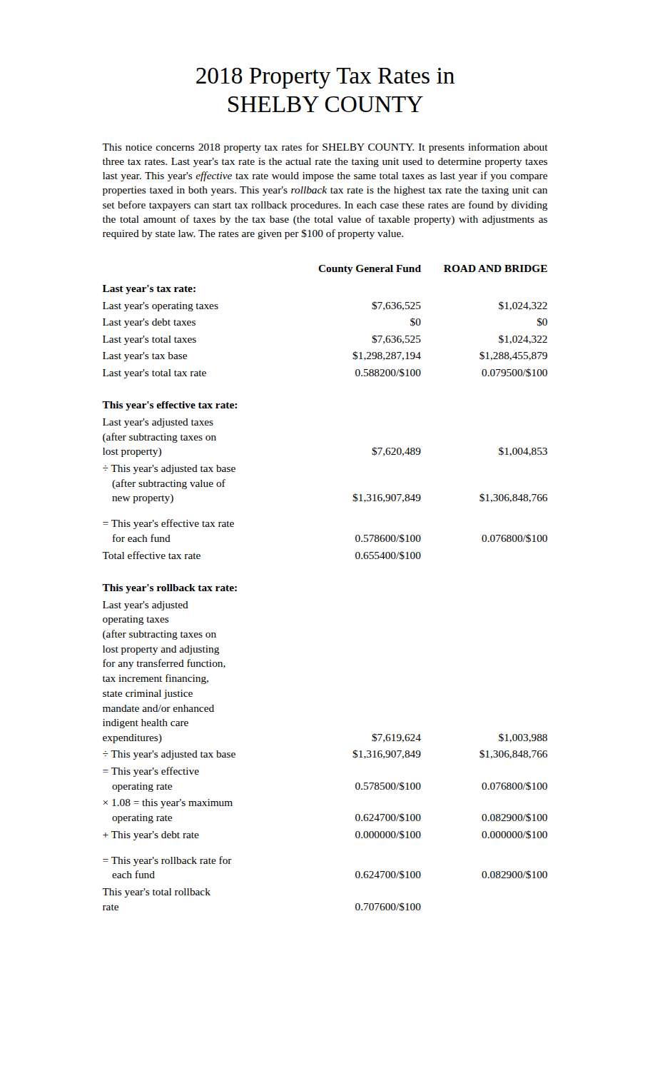2018 Property Tax Rates in
SHELBY COUNTY
This notice concerns 2018 property tax rates for SHELBY COUNTY. It presents information about three tax rates. Last year's tax rate is the actual rate the taxing unit used to determine property taxes last year. This year's effective tax rate would impose the same total taxes as last year if you compare properties taxed in both years. This year's rollback tax rate is the highest tax rate the taxing unit can set before taxpayers can start tax rollback procedures. In each case these rates are found by dividing the total amount of taxes by the tax base (the total value of taxable property) with adjustments as required by state law. The rates are given per $100 of property value.
| | County General Fund | ROAD AND BRIDGE |
| --- | --- | --- |
| Last year's tax rate: | | |
| Last year's operating taxes | $7,636,525 | $1,024,322 |
| Last year's debt taxes | $0 | $0 |
| Last year's total taxes | $7,636,525 | $1,024,322 |
| Last year's tax base | $1,298,287,194 | $1,288,455,879 |
| Last year's total tax rate | 0.588200/$100 | 0.079500/$100 |
| This year's effective tax rate: | | |
| Last year's adjusted taxes (after subtracting taxes on lost property) | $7,620,489 | $1,004,853 |
| ÷ This year's adjusted tax base (after subtracting value of new property) | $1,316,907,849 | $1,306,848,766 |
| = This year's effective tax rate for each fund | 0.578600/$100 | 0.076800/$100 |
| Total effective tax rate | 0.655400/$100 | |
| This year's rollback tax rate: | | |
| Last year's adjusted operating taxes (after subtracting taxes on lost property and adjusting for any transferred function, tax increment financing, state criminal justice mandate and/or enhanced indigent health care expenditures) | $7,619,624 | $1,003,988 |
| ÷ This year's adjusted tax base | $1,316,907,849 | $1,306,848,766 |
| = This year's effective operating rate | 0.578500/$100 | 0.076800/$100 |
| × 1.08 = this year's maximum operating rate | 0.624700/$100 | 0.082900/$100 |
| + This year's debt rate | 0.000000/$100 | 0.000000/$100 |
| = This year's rollback rate for each fund | 0.624700/$100 | 0.082900/$100 |
| This year's total rollback rate | 0.707600/$100 | |